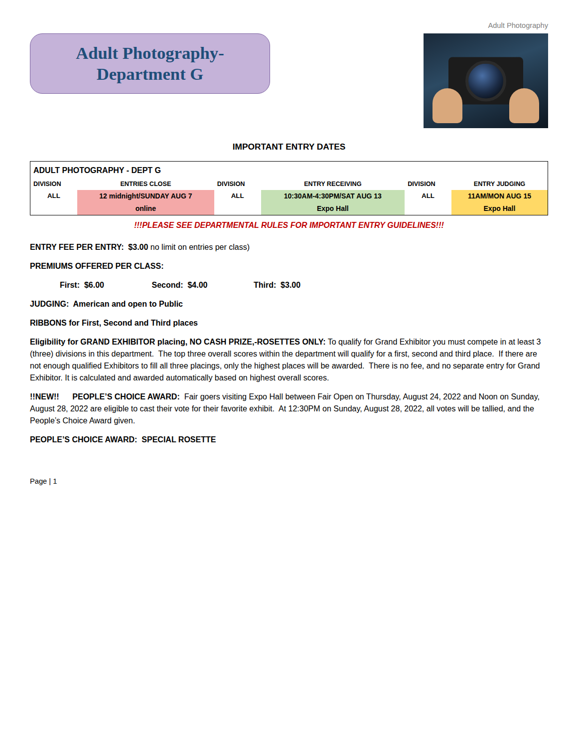Adult Photography
Adult Photography-
Department G
IMPORTANT ENTRY DATES
| ADULT PHOTOGRAPHY - DEPT G |
| DIVISION | ENTRIES CLOSE | DIVISION | ENTRY RECEIVING | DIVISION | ENTRY JUDGING |
| ALL | 12 midnight/SUNDAY AUG 7 | ALL | 10:30AM-4:30PM/SAT AUG 13 | ALL | 11AM/MON AUG 15 |
| | online | | Expo Hall | | Expo Hall |
!!!PLEASE SEE DEPARTMENTAL RULES FOR IMPORTANT ENTRY GUIDELINES!!!
ENTRY FEE PER ENTRY: $3.00 no limit on entries per class)
PREMIUMS OFFERED PER CLASS:
First: $6.00 Second: $4.00 Third: $3.00
JUDGING: American and open to Public
RIBBONS for First, Second and Third places
Eligibility for GRAND EXHIBITOR placing, NO CASH PRIZE,-ROSETTES ONLY: To qualify for Grand Exhibitor you must compete in at least 3 (three) divisions in this department. The top three overall scores within the department will qualify for a first, second and third place. If there are not enough qualified Exhibitors to fill all three placings, only the highest places will be awarded. There is no fee, and no separate entry for Grand Exhibitor. It is calculated and awarded automatically based on highest overall scores.
!!NEW!! PEOPLE’S CHOICE AWARD: Fair goers visiting Expo Hall between Fair Open on Thursday, August 24, 2022 and Noon on Sunday, August 28, 2022 are eligible to cast their vote for their favorite exhibit. At 12:30PM on Sunday, August 28, 2022, all votes will be tallied, and the People’s Choice Award given.
PEOPLE’S CHOICE AWARD: SPECIAL ROSETTE
Page | 1